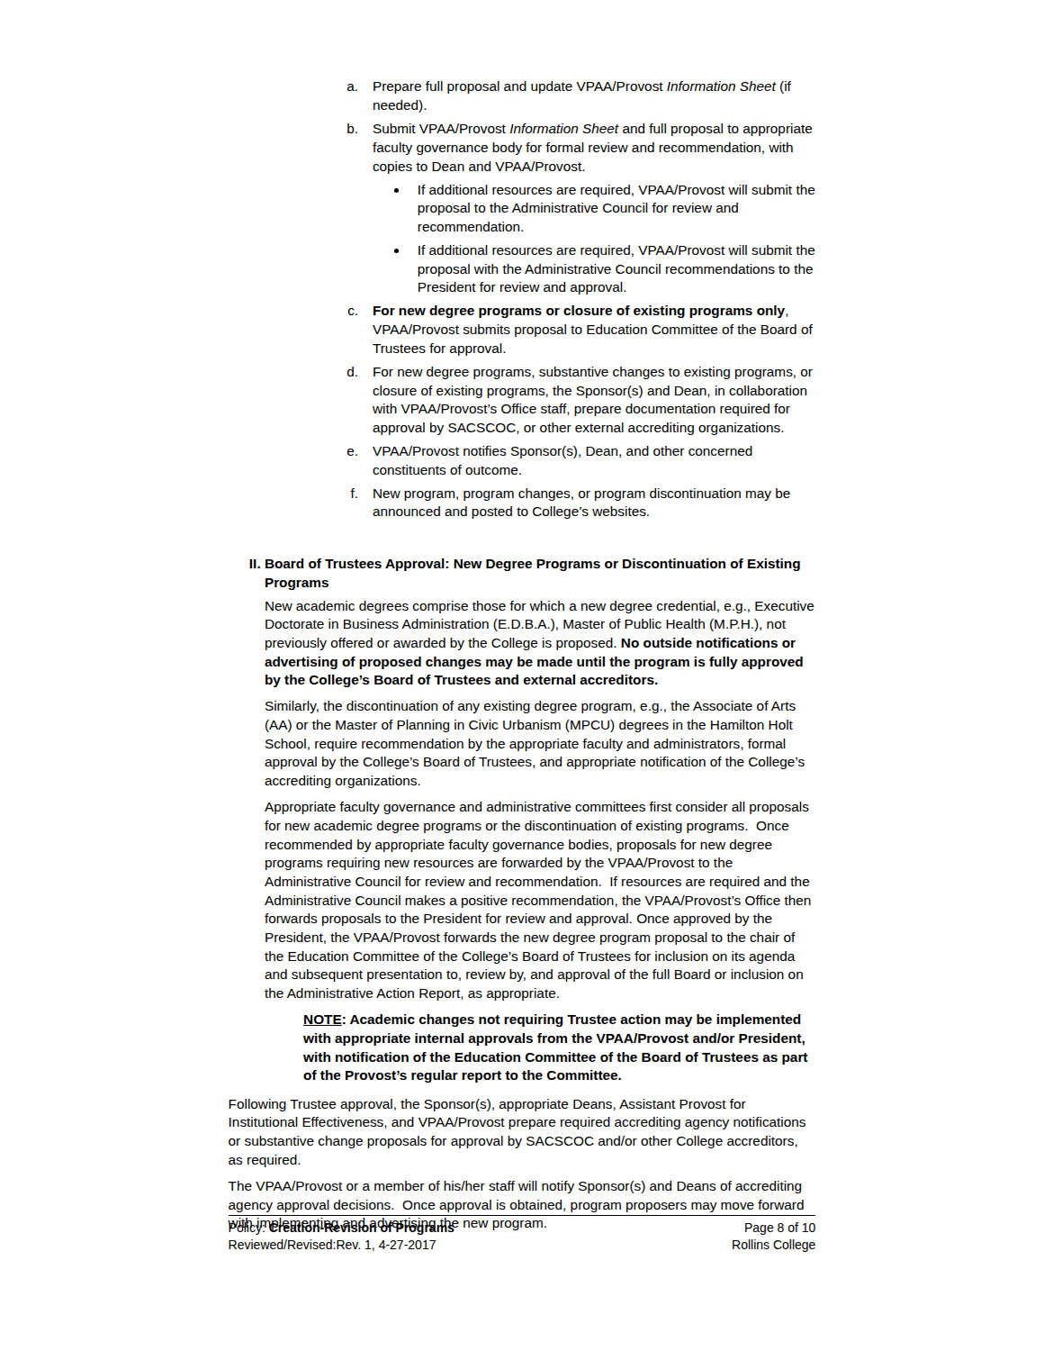Prepare full proposal and update VPAA/Provost Information Sheet (if needed).
Submit VPAA/Provost Information Sheet and full proposal to appropriate faculty governance body for formal review and recommendation, with copies to Dean and VPAA/Provost.
If additional resources are required, VPAA/Provost will submit the proposal to the Administrative Council for review and recommendation.
If additional resources are required, VPAA/Provost will submit the proposal with the Administrative Council recommendations to the President for review and approval.
For new degree programs or closure of existing programs only, VPAA/Provost submits proposal to Education Committee of the Board of Trustees for approval.
For new degree programs, substantive changes to existing programs, or closure of existing programs, the Sponsor(s) and Dean, in collaboration with VPAA/Provost’s Office staff, prepare documentation required for approval by SACSCOC, or other external accrediting organizations.
VPAA/Provost notifies Sponsor(s), Dean, and other concerned constituents of outcome.
New program, program changes, or program discontinuation may be announced and posted to College’s websites.
Board of Trustees Approval: New Degree Programs or Discontinuation of Existing Programs
New academic degrees comprise those for which a new degree credential, e.g., Executive Doctorate in Business Administration (E.D.B.A.), Master of Public Health (M.P.H.), not previously offered or awarded by the College is proposed. No outside notifications or advertising of proposed changes may be made until the program is fully approved by the College’s Board of Trustees and external accreditors.
Similarly, the discontinuation of any existing degree program, e.g., the Associate of Arts (AA) or the Master of Planning in Civic Urbanism (MPCU) degrees in the Hamilton Holt School, require recommendation by the appropriate faculty and administrators, formal approval by the College’s Board of Trustees, and appropriate notification of the College’s accrediting organizations.
Appropriate faculty governance and administrative committees first consider all proposals for new academic degree programs or the discontinuation of existing programs. Once recommended by appropriate faculty governance bodies, proposals for new degree programs requiring new resources are forwarded by the VPAA/Provost to the Administrative Council for review and recommendation. If resources are required and the Administrative Council makes a positive recommendation, the VPAA/Provost’s Office then forwards proposals to the President for review and approval. Once approved by the President, the VPAA/Provost forwards the new degree program proposal to the chair of the Education Committee of the College’s Board of Trustees for inclusion on its agenda and subsequent presentation to, review by, and approval of the full Board or inclusion on the Administrative Action Report, as appropriate.
NOTE: Academic changes not requiring Trustee action may be implemented with appropriate internal approvals from the VPAA/Provost and/or President, with notification of the Education Committee of the Board of Trustees as part of the Provost’s regular report to the Committee.
Following Trustee approval, the Sponsor(s), appropriate Deans, Assistant Provost for Institutional Effectiveness, and VPAA/Provost prepare required accrediting agency notifications or substantive change proposals for approval by SACSCOC and/or other College accreditors, as required.
The VPAA/Provost or a member of his/her staff will notify Sponsor(s) and Deans of accrediting agency approval decisions. Once approval is obtained, program proposers may move forward with implementing and advertising the new program.
Policy: Creation-Revision of Programs Reviewed/Revised:Rev. 1, 4-27-2017
Page 8 of 10 Rollins College